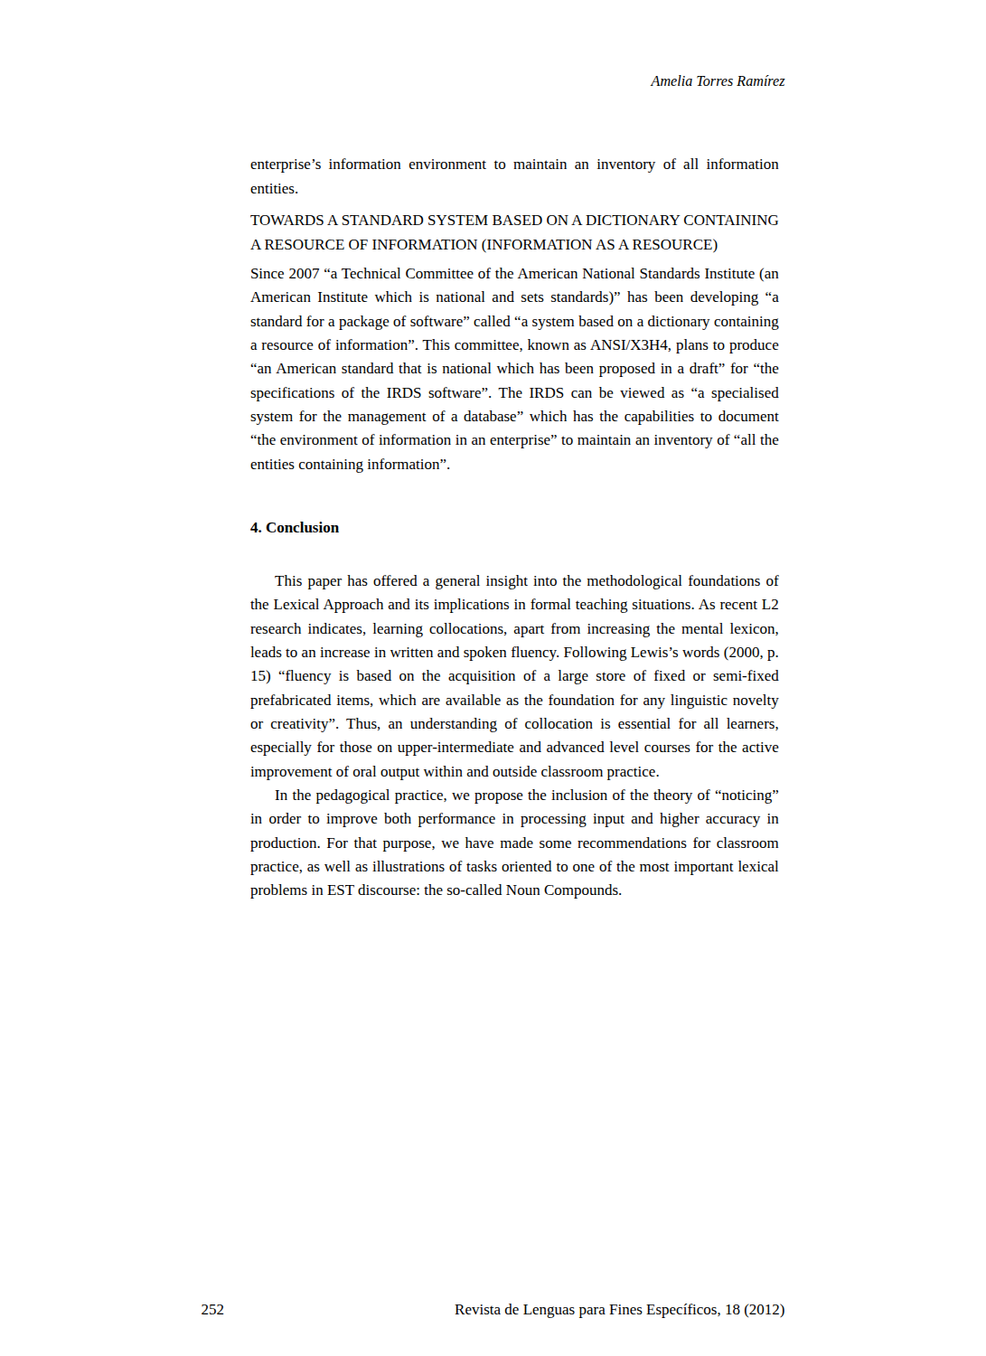Amelia Torres Ramírez
enterprise’s information environment to maintain an inventory of all information entities.
TOWARDS A STANDARD SYSTEM BASED ON A DICTIONARY CONTAINING A RESOURCE OF INFORMATION (INFORMATION AS A RESOURCE)
Since 2007 “a Technical Committee of the American National Standards Institute (an American Institute which is national and sets standards)” has been developing “a standard for a package of software” called “a system based on a dictionary containing a resource of information”. This committee, known as ANSI/X3H4, plans to produce “an American standard that is national which has been proposed in a draft” for “the specifications of the IRDS software”. The IRDS can be viewed as “a specialised system for the management of a database” which has the capabilities to document “the environment of information in an enterprise” to maintain an inventory of “all the entities containing information”.
4. Conclusion
This paper has offered a general insight into the methodological foundations of the Lexical Approach and its implications in formal teaching situations. As recent L2 research indicates, learning collocations, apart from increasing the mental lexicon, leads to an increase in written and spoken fluency. Following Lewis’s words (2000, p. 15) “fluency is based on the acquisition of a large store of fixed or semi-fixed prefabricated items, which are available as the foundation for any linguistic novelty or creativity”. Thus, an understanding of collocation is essential for all learners, especially for those on upper-intermediate and advanced level courses for the active improvement of oral output within and outside classroom practice.
In the pedagogical practice, we propose the inclusion of the theory of “noticing” in order to improve both performance in processing input and higher accuracy in production. For that purpose, we have made some recommendations for classroom practice, as well as illustrations of tasks oriented to one of the most important lexical problems in EST discourse: the so-called Noun Compounds.
252 Revista de Lenguas para Fines Específicos, 18 (2012)